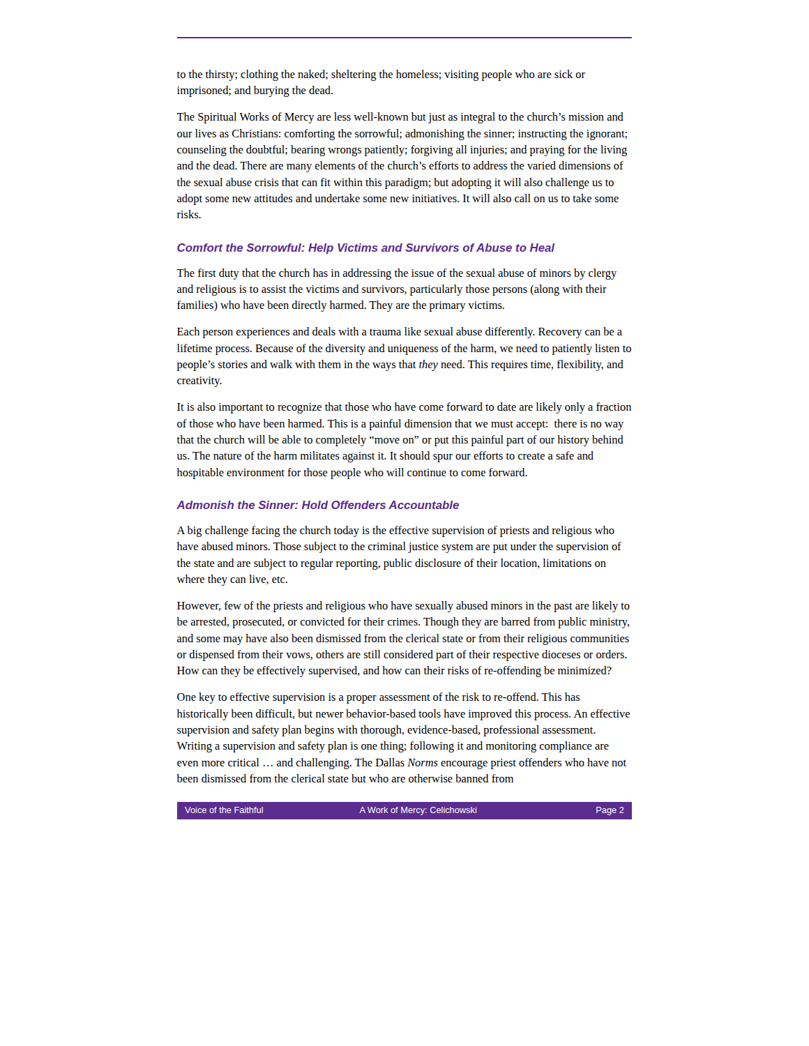to the thirsty; clothing the naked; sheltering the homeless; visiting people who are sick or imprisoned; and burying the dead.
The Spiritual Works of Mercy are less well-known but just as integral to the church’s mission and our lives as Christians: comforting the sorrowful; admonishing the sinner; instructing the ignorant; counseling the doubtful; bearing wrongs patiently; forgiving all injuries; and praying for the living and the dead. There are many elements of the church’s efforts to address the varied dimensions of the sexual abuse crisis that can fit within this paradigm; but adopting it will also challenge us to adopt some new attitudes and undertake some new initiatives. It will also call on us to take some risks.
Comfort the Sorrowful: Help Victims and Survivors of Abuse to Heal
The first duty that the church has in addressing the issue of the sexual abuse of minors by clergy and religious is to assist the victims and survivors, particularly those persons (along with their families) who have been directly harmed. They are the primary victims.
Each person experiences and deals with a trauma like sexual abuse differently. Recovery can be a lifetime process. Because of the diversity and uniqueness of the harm, we need to patiently listen to people’s stories and walk with them in the ways that they need. This requires time, flexibility, and creativity.
It is also important to recognize that those who have come forward to date are likely only a fraction of those who have been harmed. This is a painful dimension that we must accept: there is no way that the church will be able to completely “move on” or put this painful part of our history behind us. The nature of the harm militates against it. It should spur our efforts to create a safe and hospitable environment for those people who will continue to come forward.
Admonish the Sinner: Hold Offenders Accountable
A big challenge facing the church today is the effective supervision of priests and religious who have abused minors. Those subject to the criminal justice system are put under the supervision of the state and are subject to regular reporting, public disclosure of their location, limitations on where they can live, etc.
However, few of the priests and religious who have sexually abused minors in the past are likely to be arrested, prosecuted, or convicted for their crimes. Though they are barred from public ministry, and some may have also been dismissed from the clerical state or from their religious communities or dispensed from their vows, others are still considered part of their respective dioceses or orders. How can they be effectively supervised, and how can their risks of re-offending be minimized?
One key to effective supervision is a proper assessment of the risk to re-offend. This has historically been difficult, but newer behavior-based tools have improved this process. An effective supervision and safety plan begins with thorough, evidence-based, professional assessment. Writing a supervision and safety plan is one thing; following it and monitoring compliance are even more critical … and challenging. The Dallas Norms encourage priest offenders who have not been dismissed from the clerical state but who are otherwise banned from
Voice of the Faithful
A Work of Mercy: Celichowski
Page 2